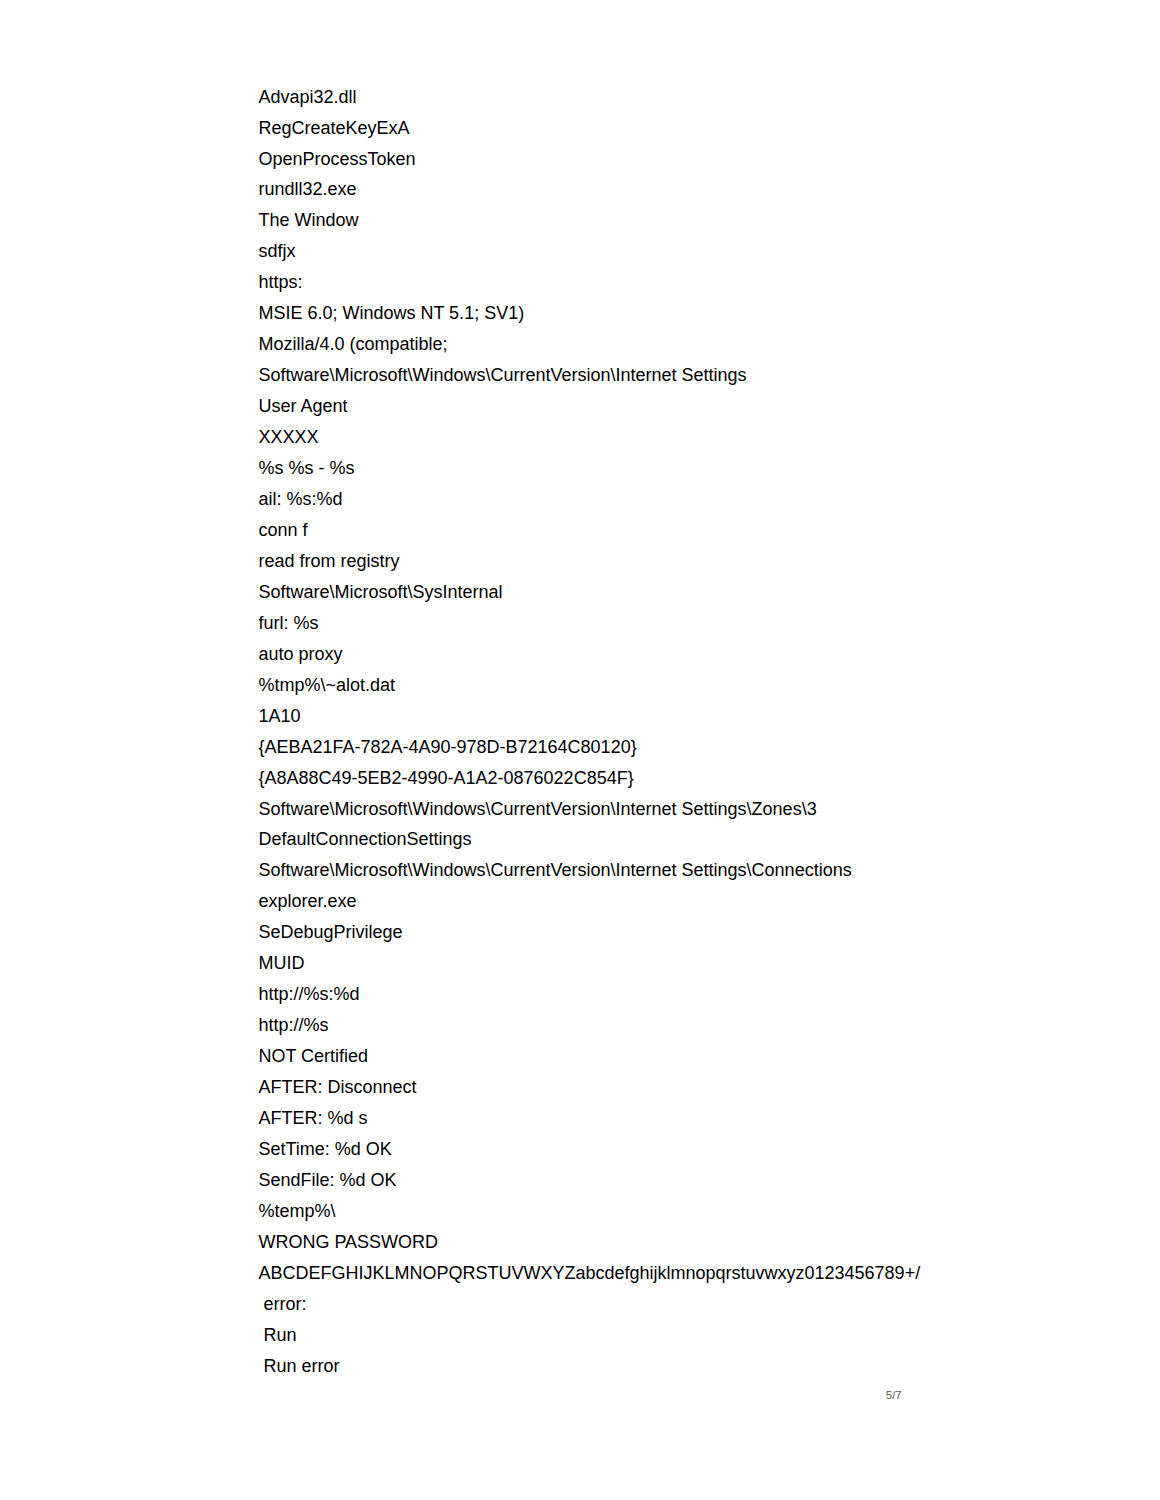Advapi32.dll RegCreateKeyExA OpenProcessToken rundll32.exe The Window sdfjx https: MSIE 6.0; Windows NT 5.1; SV1) Mozilla/4.0 (compatible; Software\Microsoft\Windows\CurrentVersion\Internet Settings User Agent XXXXX %s %s - %s ail: %s:%d conn f read from registry Software\Microsoft\SysInternal furl: %s auto proxy %tmp%\~alot.dat 1A10 {AEBA21FA-782A-4A90-978D-B72164C80120} {A8A88C49-5EB2-4990-A1A2-0876022C854F} Software\Microsoft\Windows\CurrentVersion\Internet Settings\Zones\3 DefaultConnectionSettings Software\Microsoft\Windows\CurrentVersion\Internet Settings\Connections explorer.exe SeDebugPrivilege MUID http://%s:%d http://%s NOT Certified AFTER: Disconnect AFTER: %d s SetTime: %d OK SendFile: %d OK %temp%\ WRONG PASSWORD ABCDEFGHIJKLMNOPQRSTUVWXYZabcdefghijklmnopqrstuvwxyz0123456789+/ error: Run Run error
5/7